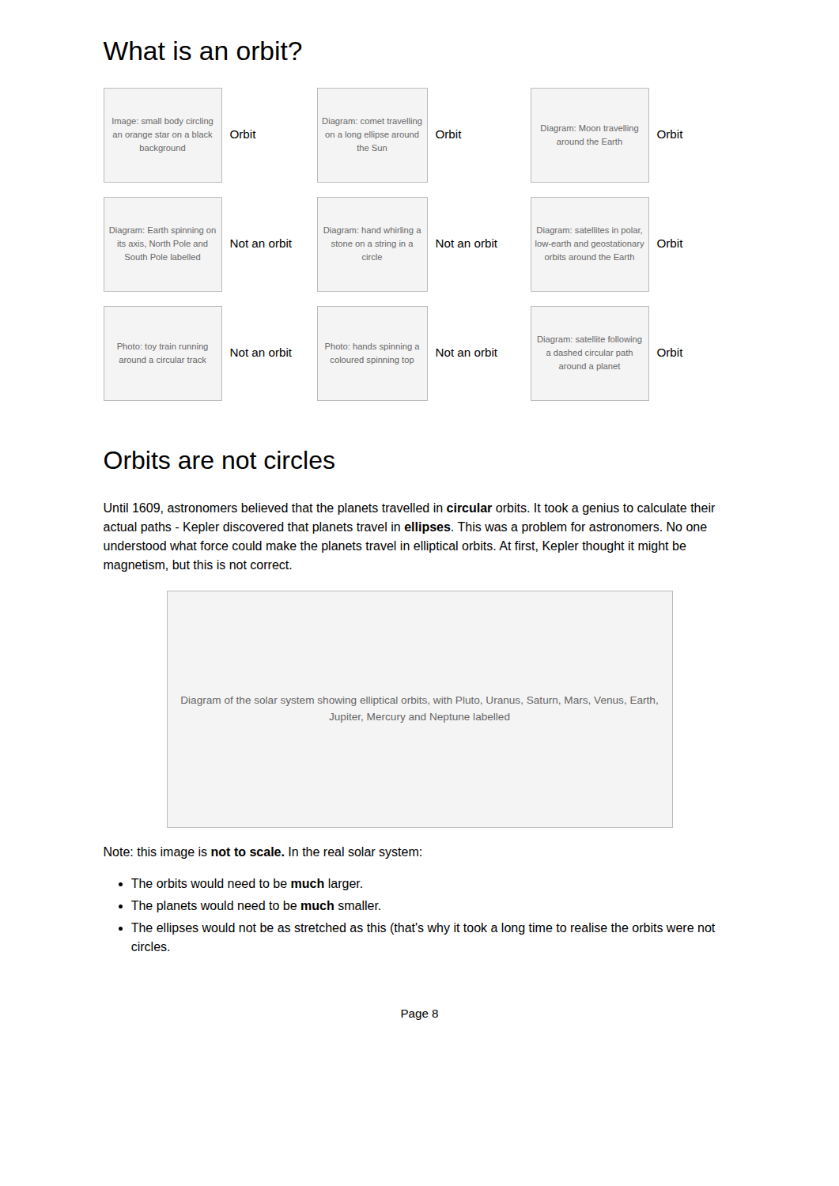What is an orbit?
Image: small body circling an orange star on a black background
Orbit
Diagram: comet travelling on a long ellipse around the Sun
Orbit
Diagram: Moon travelling around the Earth
Orbit
Diagram: Earth spinning on its axis, North Pole and South Pole labelled
Not an orbit
Diagram: hand whirling a stone on a string in a circle
Not an orbit
Diagram: satellites in polar, low-earth and geostationary orbits around the Earth
Orbit
Photo: toy train running around a circular track
Not an orbit
Photo: hands spinning a coloured spinning top
Not an orbit
Diagram: satellite following a dashed circular path around a planet
Orbit
Orbits are not circles
Until 1609, astronomers believed that the planets travelled in circular orbits. It took a genius to calculate their actual paths - Kepler discovered that planets travel in ellipses. This was a problem for astronomers. No one understood what force could make the planets travel in elliptical orbits. At first, Kepler thought it might be magnetism, but this is not correct.
Diagram of the solar system showing elliptical orbits, with Pluto, Uranus, Saturn, Mars, Venus, Earth, Jupiter, Mercury and Neptune labelled
Note: this image is not to scale. In the real solar system:
The orbits would need to be much larger.
The planets would need to be much smaller.
The ellipses would not be as stretched as this (that's why it took a long time to realise the orbits were not circles.
Page 8